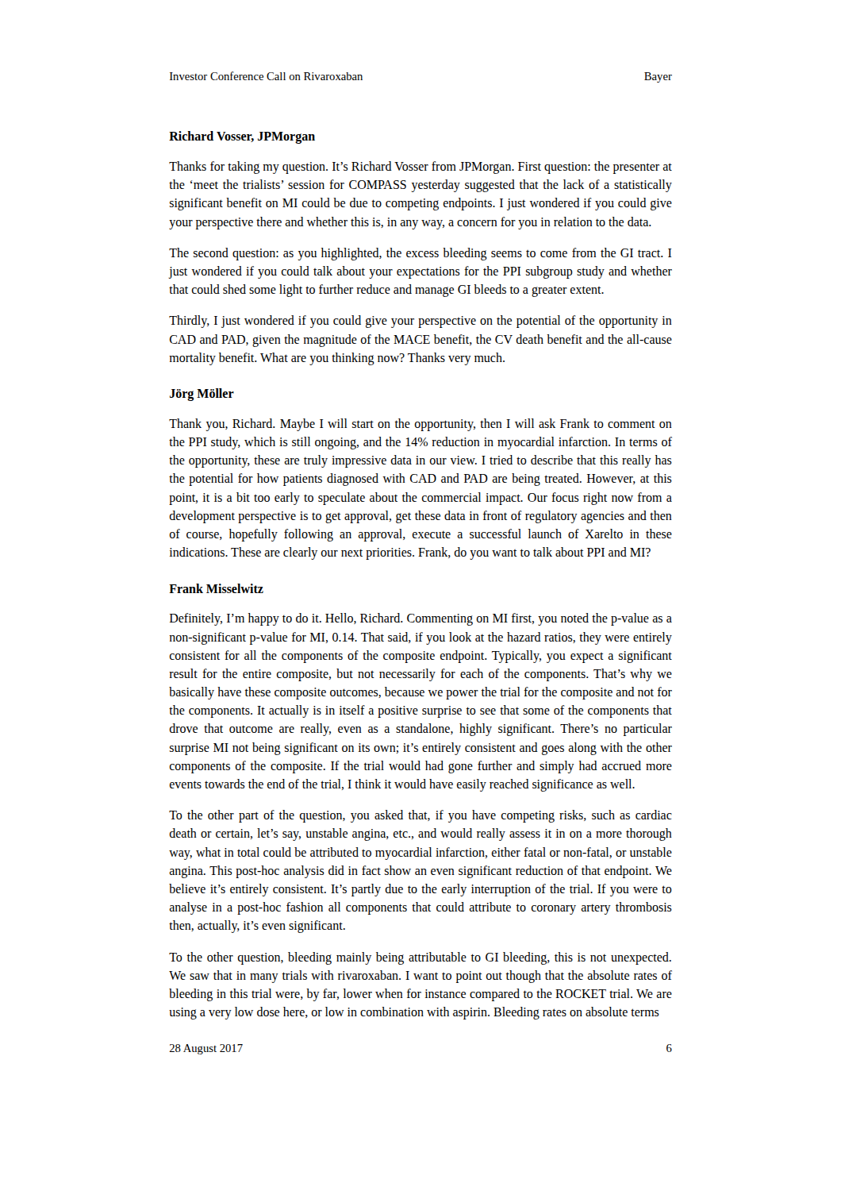Investor Conference Call on Rivaroxaban
Bayer
Richard Vosser, JPMorgan
Thanks for taking my question. It’s Richard Vosser from JPMorgan. First question: the presenter at the ‘meet the trialists’ session for COMPASS yesterday suggested that the lack of a statistically significant benefit on MI could be due to competing endpoints. I just wondered if you could give your perspective there and whether this is, in any way, a concern for you in relation to the data.
The second question: as you highlighted, the excess bleeding seems to come from the GI tract. I just wondered if you could talk about your expectations for the PPI subgroup study and whether that could shed some light to further reduce and manage GI bleeds to a greater extent.
Thirdly, I just wondered if you could give your perspective on the potential of the opportunity in CAD and PAD, given the magnitude of the MACE benefit, the CV death benefit and the all-cause mortality benefit. What are you thinking now? Thanks very much.
Jörg Möller
Thank you, Richard. Maybe I will start on the opportunity, then I will ask Frank to comment on the PPI study, which is still ongoing, and the 14% reduction in myocardial infarction. In terms of the opportunity, these are truly impressive data in our view. I tried to describe that this really has the potential for how patients diagnosed with CAD and PAD are being treated. However, at this point, it is a bit too early to speculate about the commercial impact. Our focus right now from a development perspective is to get approval, get these data in front of regulatory agencies and then of course, hopefully following an approval, execute a successful launch of Xarelto in these indications. These are clearly our next priorities. Frank, do you want to talk about PPI and MI?
Frank Misselwitz
Definitely, I’m happy to do it. Hello, Richard. Commenting on MI first, you noted the p-value as a non-significant p-value for MI, 0.14. That said, if you look at the hazard ratios, they were entirely consistent for all the components of the composite endpoint. Typically, you expect a significant result for the entire composite, but not necessarily for each of the components. That’s why we basically have these composite outcomes, because we power the trial for the composite and not for the components. It actually is in itself a positive surprise to see that some of the components that drove that outcome are really, even as a standalone, highly significant. There’s no particular surprise MI not being significant on its own; it’s entirely consistent and goes along with the other components of the composite. If the trial would had gone further and simply had accrued more events towards the end of the trial, I think it would have easily reached significance as well.
To the other part of the question, you asked that, if you have competing risks, such as cardiac death or certain, let’s say, unstable angina, etc., and would really assess it in on a more thorough way, what in total could be attributed to myocardial infarction, either fatal or non-fatal, or unstable angina. This post-hoc analysis did in fact show an even significant reduction of that endpoint. We believe it’s entirely consistent. It’s partly due to the early interruption of the trial. If you were to analyse in a post-hoc fashion all components that could attribute to coronary artery thrombosis then, actually, it’s even significant.
To the other question, bleeding mainly being attributable to GI bleeding, this is not unexpected. We saw that in many trials with rivaroxaban. I want to point out though that the absolute rates of bleeding in this trial were, by far, lower when for instance compared to the ROCKET trial. We are using a very low dose here, or low in combination with aspirin. Bleeding rates on absolute terms
28 August 2017
6